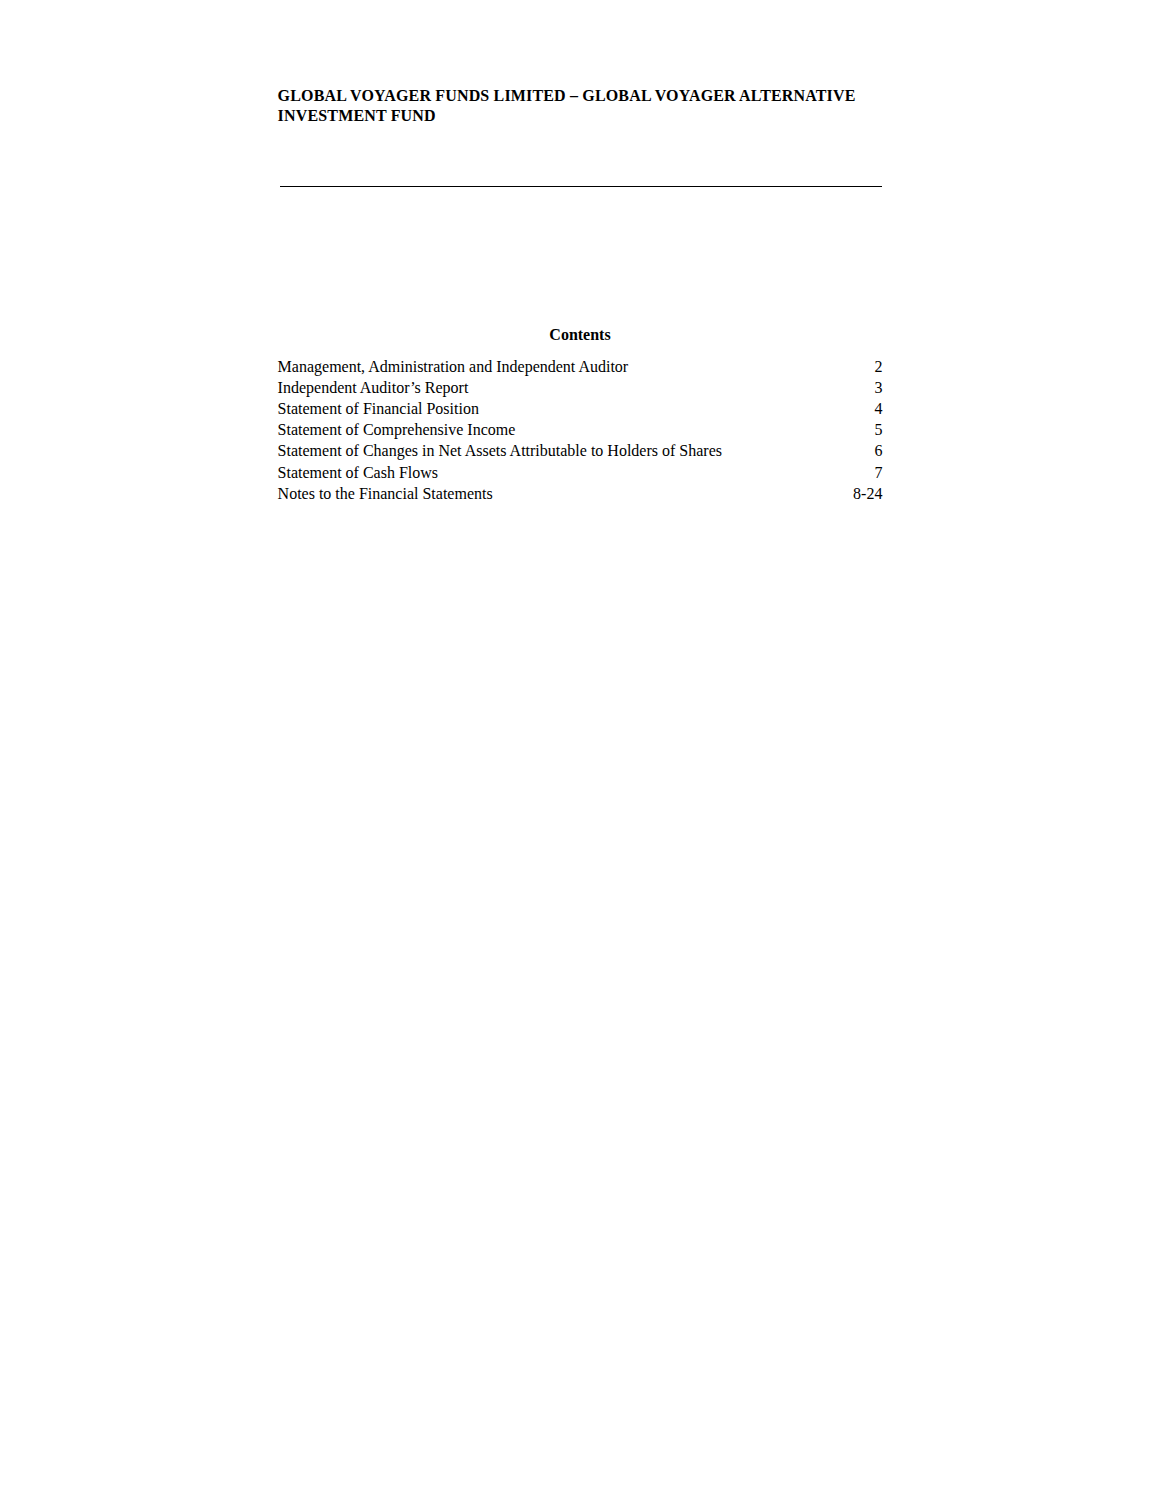Global Voyager Funds Limited – Global Voyager Alternative Investment Fund
Contents
| Management, Administration and Independent Auditor | 2 |
| Independent Auditor’s Report | 3 |
| Statement of Financial Position | 4 |
| Statement of Comprehensive Income | 5 |
| Statement of Changes in Net Assets Attributable to Holders of Shares | 6 |
| Statement of Cash Flows | 7 |
| Notes to the Financial Statements | 8-24 |